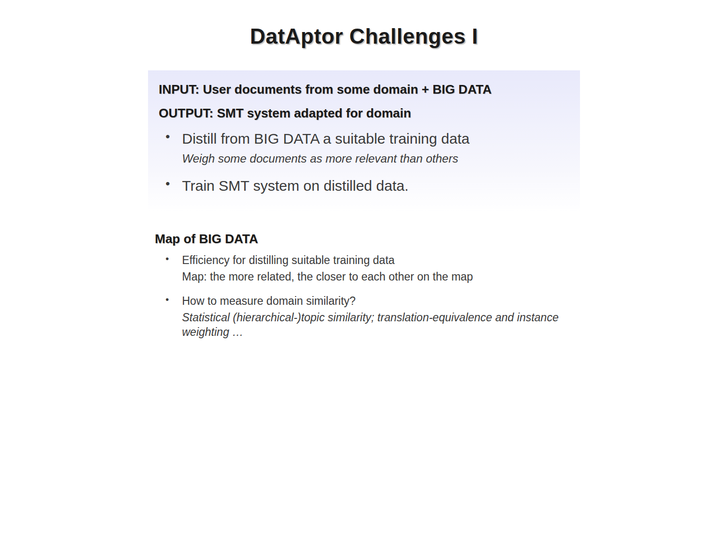DatAptor Challenges I
INPUT: User documents from some domain + BIG DATA
OUTPUT: SMT system adapted for domain
Distill from BIG DATA a suitable training data
Weigh some documents as more relevant than others
Train SMT system on distilled data.
Map of BIG DATA
Efficiency for distilling suitable training data
Map: the more related, the closer to each other on the map
How to measure domain similarity?
Statistical (hierarchical-)topic similarity; translation-equivalence and instance weighting …